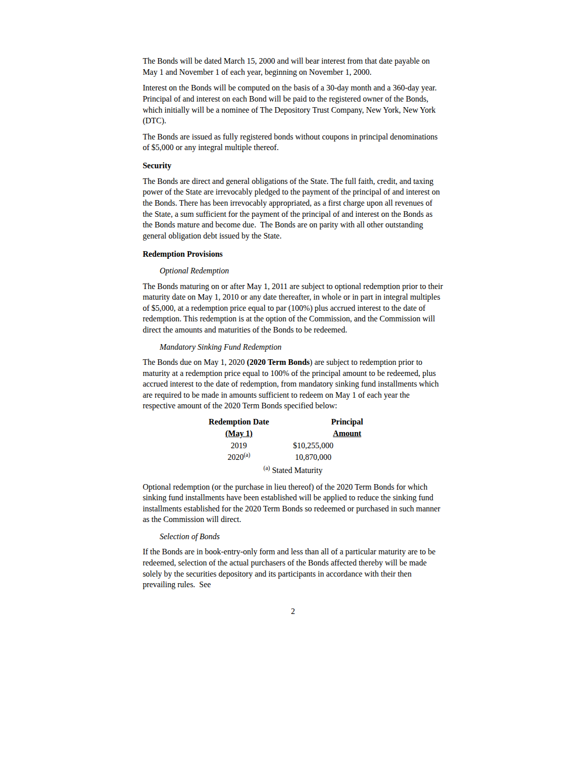The Bonds will be dated March 15, 2000 and will bear interest from that date payable on May 1 and November 1 of each year, beginning on November 1, 2000.
Interest on the Bonds will be computed on the basis of a 30-day month and a 360-day year. Principal of and interest on each Bond will be paid to the registered owner of the Bonds, which initially will be a nominee of The Depository Trust Company, New York, New York (DTC).
The Bonds are issued as fully registered bonds without coupons in principal denominations of $5,000 or any integral multiple thereof.
Security
The Bonds are direct and general obligations of the State. The full faith, credit, and taxing power of the State are irrevocably pledged to the payment of the principal of and interest on the Bonds. There has been irrevocably appropriated, as a first charge upon all revenues of the State, a sum sufficient for the payment of the principal of and interest on the Bonds as the Bonds mature and become due. The Bonds are on parity with all other outstanding general obligation debt issued by the State.
Redemption Provisions
Optional Redemption
The Bonds maturing on or after May 1, 2011 are subject to optional redemption prior to their maturity date on May 1, 2010 or any date thereafter, in whole or in part in integral multiples of $5,000, at a redemption price equal to par (100%) plus accrued interest to the date of redemption. This redemption is at the option of the Commission, and the Commission will direct the amounts and maturities of the Bonds to be redeemed.
Mandatory Sinking Fund Redemption
The Bonds due on May 1, 2020 (2020 Term Bonds) are subject to redemption prior to maturity at a redemption price equal to 100% of the principal amount to be redeemed, plus accrued interest to the date of redemption, from mandatory sinking fund installments which are required to be made in amounts sufficient to redeem on May 1 of each year the respective amount of the 2020 Term Bonds specified below:
| Redemption Date | Principal |
| --- | --- |
| (May 1) | Amount |
| 2019 | $10,255,000 |
| 2020 (a) | 10,870,000 |
(a) Stated Maturity
Optional redemption (or the purchase in lieu thereof) of the 2020 Term Bonds for which sinking fund installments have been established will be applied to reduce the sinking fund installments established for the 2020 Term Bonds so redeemed or purchased in such manner as the Commission will direct.
Selection of Bonds
If the Bonds are in book-entry-only form and less than all of a particular maturity are to be redeemed, selection of the actual purchasers of the Bonds affected thereby will be made solely by the securities depository and its participants in accordance with their then prevailing rules. See
2